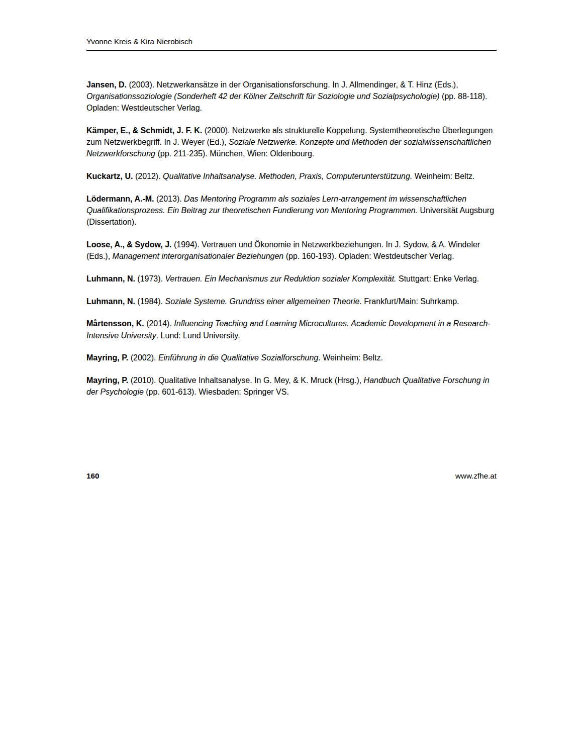Yvonne Kreis & Kira Nierobisch
Jansen, D. (2003). Netzwerkansätze in der Organisationsforschung. In J. Allmendinger, & T. Hinz (Eds.), Organisationssoziologie (Sonderheft 42 der Kölner Zeitschrift für Soziologie und Sozialpsychologie) (pp. 88-118). Opladen: Westdeutscher Verlag.
Kämper, E., & Schmidt, J. F. K. (2000). Netzwerke als strukturelle Koppelung. Systemtheoretische Überlegungen zum Netzwerkbegriff. In J. Weyer (Ed.), Soziale Netzwerke. Konzepte und Methoden der sozialwissenschaftlichen Netzwerkforschung (pp. 211-235). München, Wien: Oldenbourg.
Kuckartz, U. (2012). Qualitative Inhaltsanalyse. Methoden, Praxis, Computerunterstützung. Weinheim: Beltz.
Lödermann, A.-M. (2013). Das Mentoring Programm als soziales Lern-arrangement im wissenschaftlichen Qualifikationsprozess. Ein Beitrag zur theoretischen Fundierung von Mentoring Programmen. Universität Augsburg (Dissertation).
Loose, A., & Sydow, J. (1994). Vertrauen und Ökonomie in Netzwerkbeziehungen. In J. Sydow, & A. Windeler (Eds.), Management interorganisationaler Beziehungen (pp. 160-193). Opladen: Westdeutscher Verlag.
Luhmann, N. (1973). Vertrauen. Ein Mechanismus zur Reduktion sozialer Komplexität. Stuttgart: Enke Verlag.
Luhmann, N. (1984). Soziale Systeme. Grundriss einer allgemeinen Theorie. Frankfurt/Main: Suhrkamp.
Mårtensson, K. (2014). Influencing Teaching and Learning Microcultures. Academic Development in a Research-Intensive University. Lund: Lund University.
Mayring, P. (2002). Einführung in die Qualitative Sozialforschung. Weinheim: Beltz.
Mayring, P. (2010). Qualitative Inhaltsanalyse. In G. Mey, & K. Mruck (Hrsg.), Handbuch Qualitative Forschung in der Psychologie (pp. 601-613). Wiesbaden: Springer VS.
160 www.zfhe.at